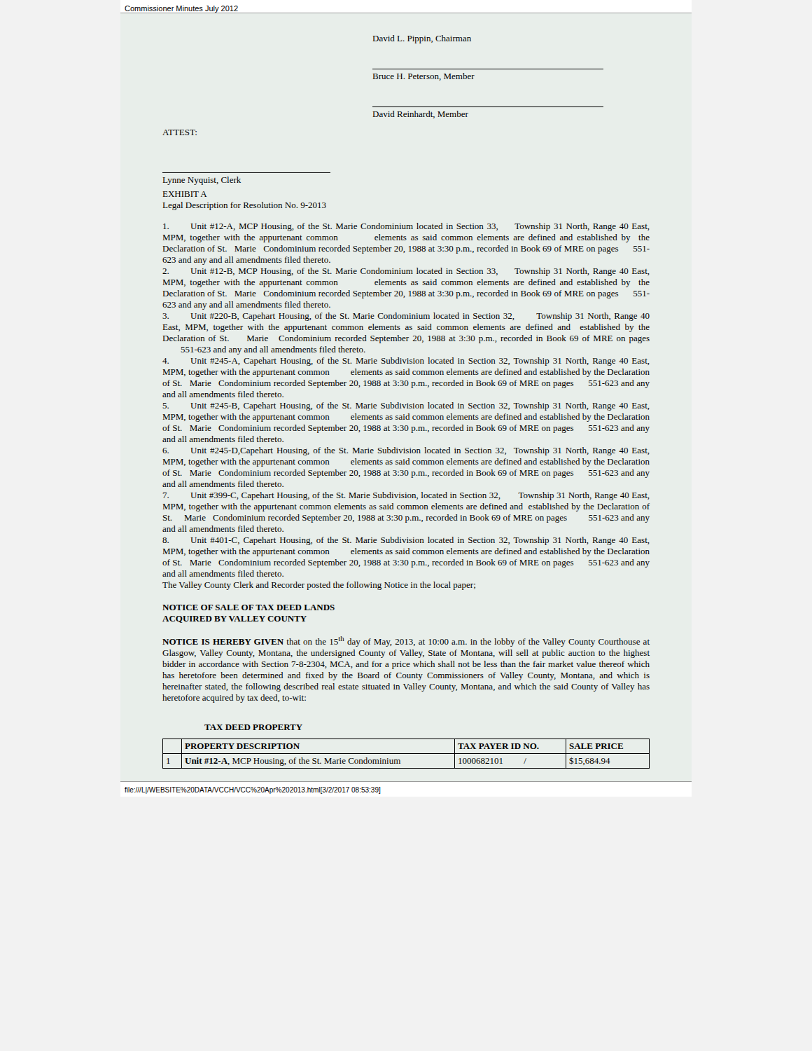Commissioner Minutes July 2012
David L. Pippin, Chairman
Bruce H. Peterson, Member
David Reinhardt, Member
ATTEST:
Lynne Nyquist, Clerk
EXHIBIT A
Legal Description for Resolution No. 9-2013
1. Unit #12-A, MCP Housing, of the St. Marie Condominium located in Section 33, Township 31 North, Range 40 East, MPM, together with the appurtenant common elements as said common elements are defined and established by the Declaration of St. Marie Condominium recorded September 20, 1988 at 3:30 p.m., recorded in Book 69 of MRE on pages 551-623 and any and all amendments filed thereto.
2. Unit #12-B, MCP Housing, of the St. Marie Condominium located in Section 33, Township 31 North, Range 40 East, MPM, together with the appurtenant common elements as said common elements are defined and established by the Declaration of St. Marie Condominium recorded September 20, 1988 at 3:30 p.m., recorded in Book 69 of MRE on pages 551-623 and any and all amendments filed thereto.
3. Unit #220-B, Capehart Housing, of the St. Marie Condominium located in Section 32, Township 31 North, Range 40 East, MPM, together with the appurtenant common elements as said common elements are defined and established by the Declaration of St. Marie Condominium recorded September 20, 1988 at 3:30 p.m., recorded in Book 69 of MRE on pages 551-623 and any and all amendments filed thereto.
4. Unit #245-A, Capehart Housing, of the St. Marie Subdivision located in Section 32, Township 31 North, Range 40 East, MPM, together with the appurtenant common elements as said common elements are defined and established by the Declaration of St. Marie Condominium recorded September 20, 1988 at 3:30 p.m., recorded in Book 69 of MRE on pages 551-623 and any and all amendments filed thereto.
5. Unit #245-B, Capehart Housing, of the St. Marie Subdivision located in Section 32, Township 31 North, Range 40 East, MPM, together with the appurtenant common elements as said common elements are defined and established by the Declaration of St. Marie Condominium recorded September 20, 1988 at 3:30 p.m., recorded in Book 69 of MRE on pages 551-623 and any and all amendments filed thereto.
6. Unit #245-D,Capehart Housing, of the St. Marie Subdivision located in Section 32, Township 31 North, Range 40 East, MPM, together with the appurtenant common elements as said common elements are defined and established by the Declaration of St. Marie Condominium recorded September 20, 1988 at 3:30 p.m., recorded in Book 69 of MRE on pages 551-623 and any and all amendments filed thereto.
7. Unit #399-C, Capehart Housing, of the St. Marie Subdivision, located in Section 32, Township 31 North, Range 40 East, MPM, together with the appurtenant common elements as said common elements are defined and established by the Declaration of St. Marie Condominium recorded September 20, 1988 at 3:30 p.m., recorded in Book 69 of MRE on pages 551-623 and any and all amendments filed thereto.
8. Unit #401-C, Capehart Housing, of the St. Marie Subdivision located in Section 32, Township 31 North, Range 40 East, MPM, together with the appurtenant common elements as said common elements are defined and established by the Declaration of St. Marie Condominium recorded September 20, 1988 at 3:30 p.m., recorded in Book 69 of MRE on pages 551-623 and any and all amendments filed thereto.
The Valley County Clerk and Recorder posted the following Notice in the local paper;
NOTICE OF SALE OF TAX DEED LANDS
ACQUIRED BY VALLEY COUNTY
NOTICE IS HEREBY GIVEN that on the 15th day of May, 2013, at 10:00 a.m. in the lobby of the Valley County Courthouse at Glasgow, Valley County, Montana, the undersigned County of Valley, State of Montana, will sell at public auction to the highest bidder in accordance with Section 7-8-2304, MCA, and for a price which shall not be less than the fair market value thereof which has heretofore been determined and fixed by the Board of County Commissioners of Valley County, Montana, and which is hereinafter stated, the following described real estate situated in Valley County, Montana, and which the said County of Valley has heretofore acquired by tax deed, to-wit:
TAX DEED PROPERTY
| | PROPERTY DESCRIPTION | TAX PAYER ID NO. | SALE PRICE |
| --- | --- | --- | --- |
| 1 | Unit #12-A , MCP Housing, of the St. Marie Condominium | 1000682101 / | $15,684.94 |
file:///L|/WEBSITE%20DATA/VCCH/VCC%20Apr%202013.html[3/2/2017 08:53:39]